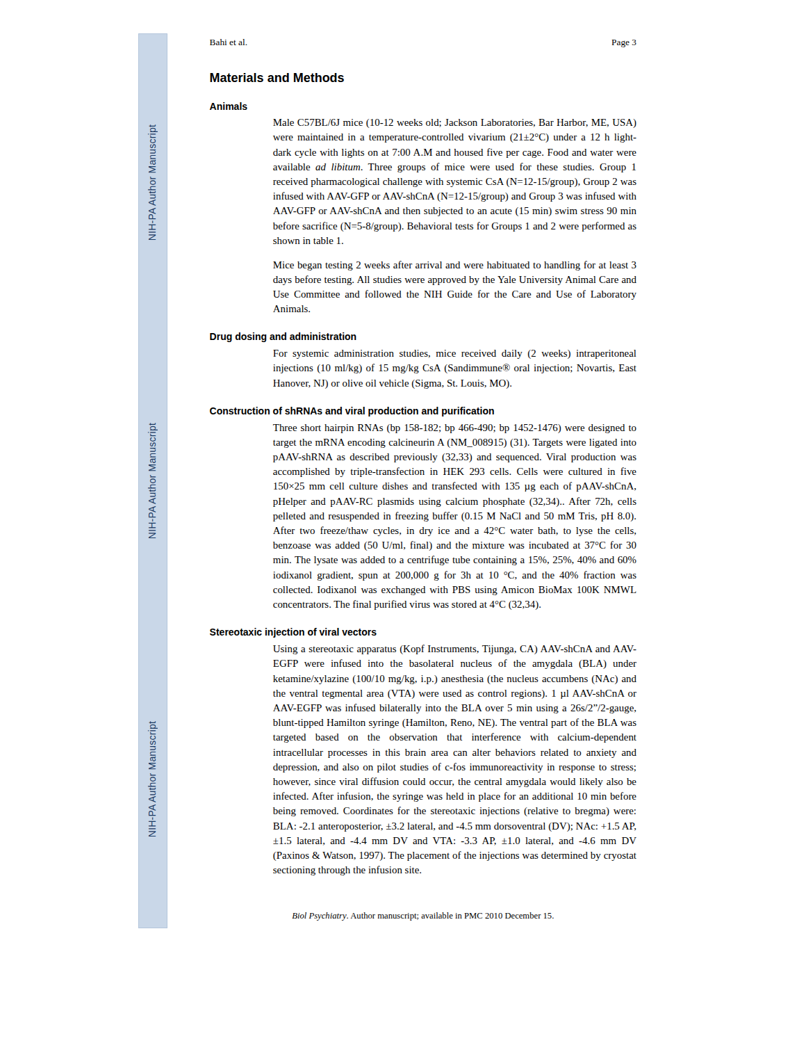NIH-PA Author Manuscript NIH-PA Author Manuscript NIH-PA Author Manuscript
Bahi et al.
Page 3
Materials and Methods
Animals
Male C57BL/6J mice (10-12 weeks old; Jackson Laboratories, Bar Harbor, ME, USA) were maintained in a temperature-controlled vivarium (21±2°C) under a 12 h light-dark cycle with lights on at 7:00 A.M and housed five per cage. Food and water were available ad libitum. Three groups of mice were used for these studies. Group 1 received pharmacological challenge with systemic CsA (N=12-15/group), Group 2 was infused with AAV-GFP or AAV-shCnA (N=12-15/group) and Group 3 was infused with AAV-GFP or AAV-shCnA and then subjected to an acute (15 min) swim stress 90 min before sacrifice (N=5-8/group). Behavioral tests for Groups 1 and 2 were performed as shown in table 1.
Mice began testing 2 weeks after arrival and were habituated to handling for at least 3 days before testing. All studies were approved by the Yale University Animal Care and Use Committee and followed the NIH Guide for the Care and Use of Laboratory Animals.
Drug dosing and administration
For systemic administration studies, mice received daily (2 weeks) intraperitoneal injections (10 ml/kg) of 15 mg/kg CsA (Sandimmune® oral injection; Novartis, East Hanover, NJ) or olive oil vehicle (Sigma, St. Louis, MO).
Construction of shRNAs and viral production and purification
Three short hairpin RNAs (bp 158-182; bp 466-490; bp 1452-1476) were designed to target the mRNA encoding calcineurin A (NM_008915) (31). Targets were ligated into pAAV-shRNA as described previously (32,33) and sequenced. Viral production was accomplished by triple-transfection in HEK 293 cells. Cells were cultured in five 150×25 mm cell culture dishes and transfected with 135 µg each of pAAV-shCnA, pHelper and pAAV-RC plasmids using calcium phosphate (32,34).. After 72h, cells pelleted and resuspended in freezing buffer (0.15 M NaCl and 50 mM Tris, pH 8.0). After two freeze/thaw cycles, in dry ice and a 42°C water bath, to lyse the cells, benzoase was added (50 U/ml, final) and the mixture was incubated at 37°C for 30 min. The lysate was added to a centrifuge tube containing a 15%, 25%, 40% and 60% iodixanol gradient, spun at 200,000 g for 3h at 10 °C, and the 40% fraction was collected. Iodixanol was exchanged with PBS using Amicon BioMax 100K NMWL concentrators. The final purified virus was stored at 4°C (32,34).
Stereotaxic injection of viral vectors
Using a stereotaxic apparatus (Kopf Instruments, Tijunga, CA) AAV-shCnA and AAV-EGFP were infused into the basolateral nucleus of the amygdala (BLA) under ketamine/xylazine (100/10 mg/kg, i.p.) anesthesia (the nucleus accumbens (NAc) and the ventral tegmental area (VTA) were used as control regions). 1 µl AAV-shCnA or AAV-EGFP was infused bilaterally into the BLA over 5 min using a 26s/2”/2-gauge, blunt-tipped Hamilton syringe (Hamilton, Reno, NE). The ventral part of the BLA was targeted based on the observation that interference with calcium-dependent intracellular processes in this brain area can alter behaviors related to anxiety and depression, and also on pilot studies of c-fos immunoreactivity in response to stress; however, since viral diffusion could occur, the central amygdala would likely also be infected. After infusion, the syringe was held in place for an additional 10 min before being removed. Coordinates for the stereotaxic injections (relative to bregma) were: BLA: -2.1 anteroposterior, ±3.2 lateral, and -4.5 mm dorsoventral (DV); NAc: +1.5 AP, ±1.5 lateral, and -4.4 mm DV and VTA: -3.3 AP, ±1.0 lateral, and -4.6 mm DV (Paxinos & Watson, 1997). The placement of the injections was determined by cryostat sectioning through the infusion site.
Biol Psychiatry. Author manuscript; available in PMC 2010 December 15.